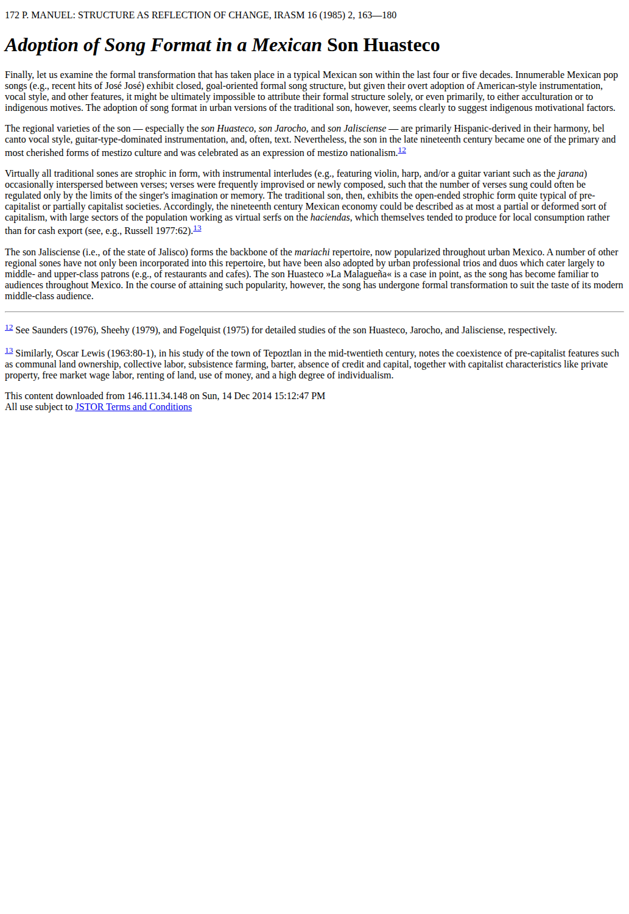172 P. MANUEL: STRUCTURE AS REFLECTION OF CHANGE, IRASM 16 (1985) 2, 163—180
Adoption of Song Format in a Mexican Son Huasteco
Finally, let us examine the formal transformation that has taken place in a typical Mexican son within the last four or five decades. Innumerable Mexican pop songs (e.g., recent hits of José José) exhibit closed, goal-oriented formal song structure, but given their overt adoption of American-style instrumentation, vocal style, and other features, it might be ultimately impossible to attribute their formal structure solely, or even primarily, to either acculturation or to indigenous motives. The adoption of song format in urban versions of the traditional son, however, seems clearly to suggest indigenous motivational factors.
The regional varieties of the son — especially the son Huasteco, son Jarocho, and son Jalisciense — are primarily Hispanic-derived in their harmony, bel canto vocal style, guitar-type-dominated instrumentation, and, often, text. Nevertheless, the son in the late nineteenth century became one of the primary and most cherished forms of mestizo culture and was celebrated as an expression of mestizo nationalism.12
Virtually all traditional sones are strophic in form, with instrumental interludes (e.g., featuring violin, harp, and/or a guitar variant such as the jarana) occasionally interspersed between verses; verses were frequently improvised or newly composed, such that the number of verses sung could often be regulated only by the limits of the singer's imagination or memory. The traditional son, then, exhibits the open-ended strophic form quite typical of pre-capitalist or partially capitalist societies. Accordingly, the nineteenth century Mexican economy could be described as at most a partial or deformed sort of capitalism, with large sectors of the population working as virtual serfs on the haciendas, which themselves tended to produce for local consumption rather than for cash export (see, e.g., Russell 1977:62).13
The son Jalisciense (i.e., of the state of Jalisco) forms the backbone of the mariachi repertoire, now popularized throughout urban Mexico. A number of other regional sones have not only been incorporated into this repertoire, but have been also adopted by urban professional trios and duos which cater largely to middle- and upper-class patrons (e.g., of restaurants and cafes). The son Huasteco »La Malagueña« is a case in point, as the song has become familiar to audiences throughout Mexico. In the course of attaining such popularity, however, the song has undergone formal transformation to suit the taste of its modern middle-class audience.
12 See Saunders (1976), Sheehy (1979), and Fogelquist (1975) for detailed studies of the son Huasteco, Jarocho, and Jalisciense, respectively.
13 Similarly, Oscar Lewis (1963:80-1), in his study of the town of Tepoztlan in the mid-twentieth century, notes the coexistence of pre-capitalist features such as communal land ownership, collective labor, subsistence farming, barter, absence of credit and capital, together with capitalist characteristics like private property, free market wage labor, renting of land, use of money, and a high degree of individualism.
This content downloaded from 146.111.34.148 on Sun, 14 Dec 2014 15:12:47 PM
All use subject to JSTOR Terms and Conditions